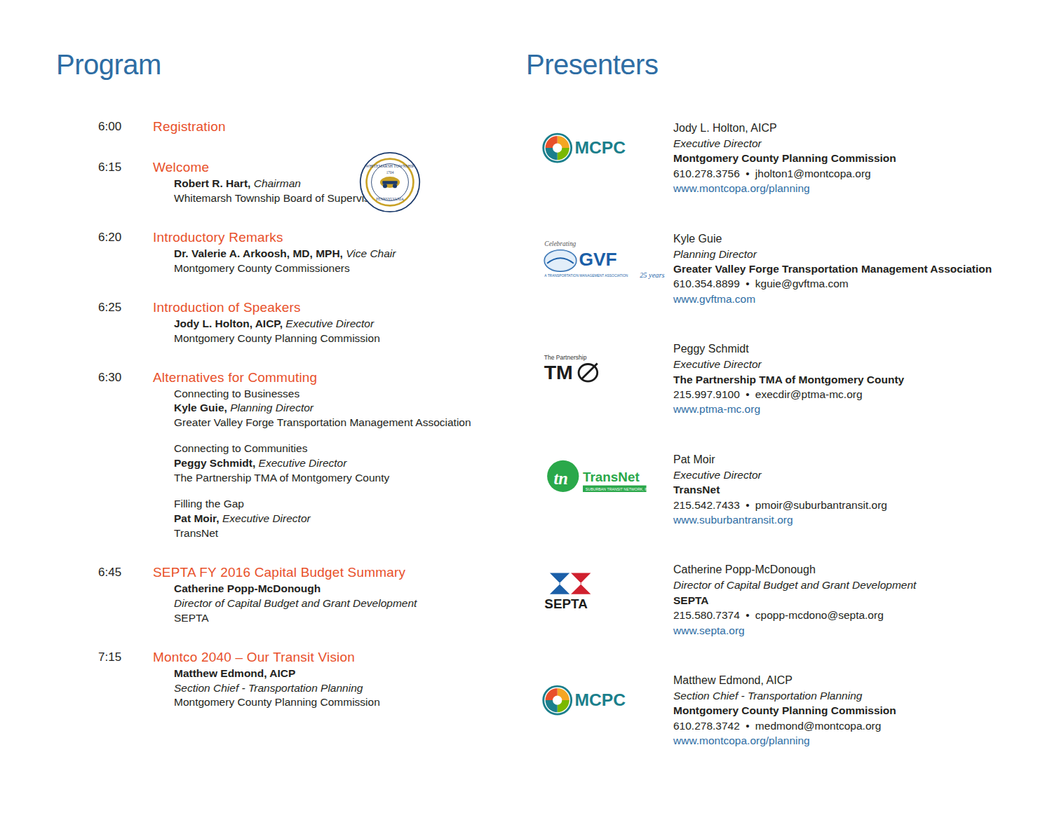Program
6:00
Registration
6:15
Welcome
Robert R. Hart, Chairman Whitemarsh Township Board of Supervisors
WHITEMARSH TOWNSHIP 1704 PENNSYLVANIA
6:20
Introductory Remarks
Dr. Valerie A. Arkoosh, MD, MPH, Vice Chair Montgomery County Commissioners
6:25
Introduction of Speakers
Jody L. Holton, AICP, Executive Director Montgomery County Planning Commission
6:30
Alternatives for Commuting
Connecting to Businesses
Kyle Guie, Planning Director Greater Valley Forge Transportation Management Association
Connecting to Communities
Peggy Schmidt, Executive Director The Partnership TMA of Montgomery County
Filling the Gap
Pat Moir, Executive Director TransNet
6:45
SEPTA FY 2016 Capital Budget Summary
Catherine Popp-McDonough
Director of Capital Budget and Grant Development SEPTA
7:15
Montco 2040 – Our Transit Vision
Matthew Edmond, AICP
Section Chief - Transportation Planning Montgomery County Planning Commission
Presenters
MCPC
Jody L. Holton, AICP
Executive Director
Montgomery County Planning Commission
610.278.3756 • jholton1@montcopa.org
www.montcopa.org/planning
Celebrating GVF A TRANSPORTATION MANAGEMENT ASSOCIATION 25 years
Kyle Guie
Planning Director
Greater Valley Forge Transportation Management Association
610.354.8899 • kguie@gvftma.com
www.gvftma.com
The Partnership TM
Peggy Schmidt
Executive Director
The Partnership TMA of Montgomery County
215.997.9100 • execdir@ptma-mc.org
www.ptma-mc.org
tn TransNet SUBURBAN TRANSIT NETWORK, INC
Pat Moir
Executive Director
TransNet
215.542.7433 • pmoir@suburbantransit.org
www.suburbantransit.org
SEPTA
Catherine Popp-McDonough
Director of Capital Budget and Grant Development
SEPTA
215.580.7374 • cpopp-mcdono@septa.org
www.septa.org
MCPC
Matthew Edmond, AICP
Section Chief - Transportation Planning
Montgomery County Planning Commission
610.278.3742 • medmond@montcopa.org
www.montcopa.org/planning